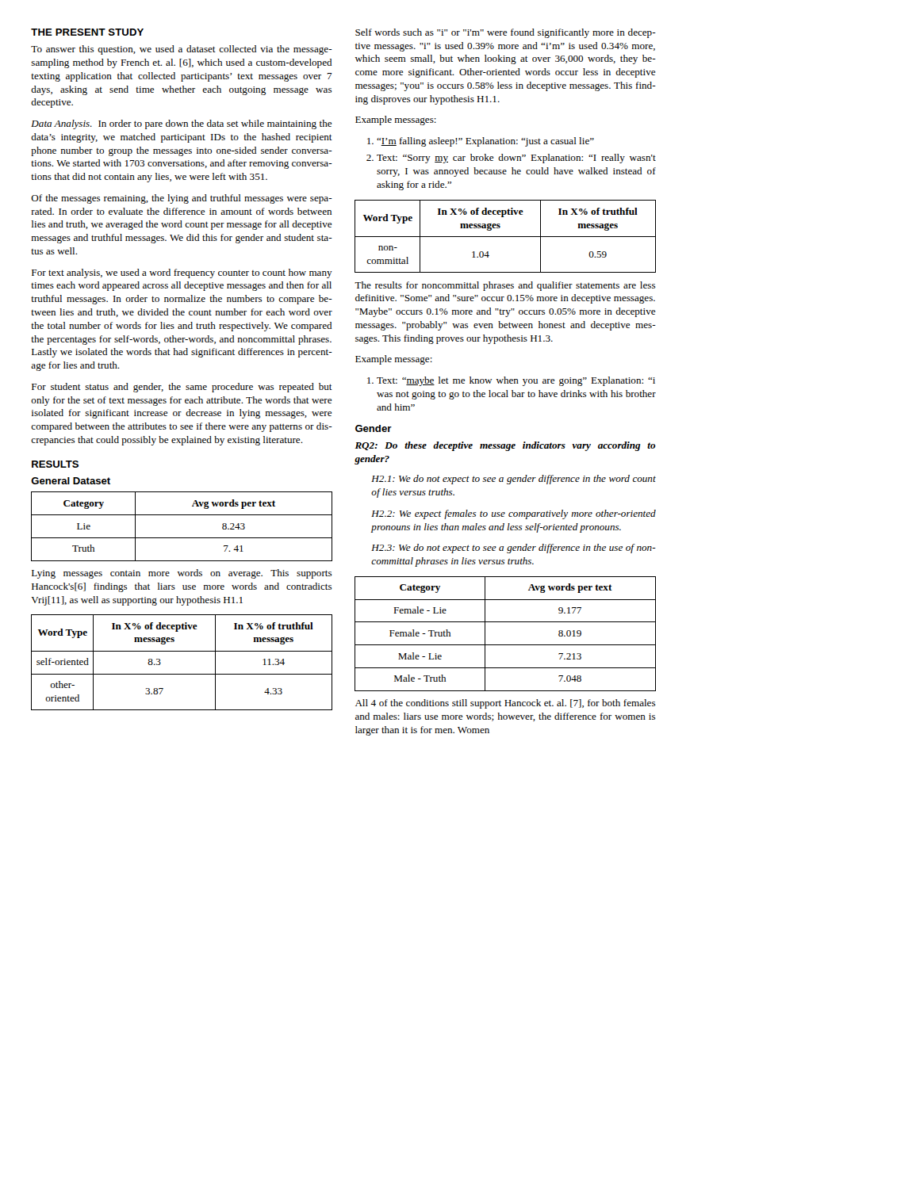The Present Study
To answer this question, we used a dataset collected via the message-sampling method by French et. al. [6], which used a custom-developed texting application that collected participants’ text messages over 7 days, asking at send time whether each outgoing message was deceptive.
Data Analysis. In order to pare down the data set while maintaining the data’s integrity, we matched participant IDs to the hashed recipient phone number to group the messages into one-sided sender conversations. We started with 1703 conversations, and after removing conversations that did not contain any lies, we were left with 351.
Of the messages remaining, the lying and truthful messages were separated. In order to evaluate the difference in amount of words between lies and truth, we averaged the word count per message for all deceptive messages and truthful messages. We did this for gender and student status as well.
For text analysis, we used a word frequency counter to count how many times each word appeared across all deceptive messages and then for all truthful messages. In order to normalize the numbers to compare between lies and truth, we divided the count number for each word over the total number of words for lies and truth respectively. We compared the percentages for self-words, other-words, and noncommittal phrases. Lastly we isolated the words that had significant differences in percentage for lies and truth.
For student status and gender, the same procedure was repeated but only for the set of text messages for each attribute. The words that were isolated for significant increase or decrease in lying messages, were compared between the attributes to see if there were any patterns or discrepancies that could possibly be explained by existing literature.
Results
General Dataset
| Category | Avg words per text |
| --- | --- |
| Lie | 8.243 |
| Truth | 7. 41 |
Lying messages contain more words on average. This supports Hancock's[6] findings that liars use more words and contradicts Vrij[11], as well as supporting our hypothesis H1.1
| Word Type | In X% of deceptive messages | In X% of truthful messages |
| --- | --- | --- |
| self-oriented | 8.3 | 11.34 |
| other-oriented | 3.87 | 4.33 |
Self words such as "i" or "i'm" were found significantly more in deceptive messages. "i" is used 0.39% more and “i’m” is used 0.34% more, which seem small, but when looking at over 36,000 words, they become more significant. Other-oriented words occur less in deceptive messages; "you" is occurs 0.58% less in deceptive messages. This finding disproves our hypothesis H1.1.
Example messages:
“I’m falling asleep!” Explanation: “just a casual lie”
Text: “Sorry my car broke down” Explanation: “I really wasn't sorry, I was annoyed because he could have walked instead of asking for a ride.”
| Word Type | In X% of deceptive messages | In X% of truthful messages |
| --- | --- | --- |
| non-committal | 1.04 | 0.59 |
The results for noncommittal phrases and qualifier statements are less definitive. "Some" and "sure" occur 0.15% more in deceptive messages. "Maybe" occurs 0.1% more and "try" occurs 0.05% more in deceptive messages. "probably" was even between honest and deceptive messages. This finding proves our hypothesis H1.3.
Example message:
Text: “maybe let me know when you are going” Explanation: “i was not going to go to the local bar to have drinks with his brother and him”
Gender
RQ2: Do these deceptive message indicators vary according to gender?
H2.1: We do not expect to see a gender difference in the word count of lies versus truths.
H2.2: We expect females to use comparatively more other-oriented pronouns in lies than males and less self-oriented pronouns.
H2.3: We do not expect to see a gender difference in the use of noncommittal phrases in lies versus truths.
| Category | Avg words per text |
| --- | --- |
| Female - Lie | 9.177 |
| Female - Truth | 8.019 |
| Male - Lie | 7.213 |
| Male - Truth | 7.048 |
All 4 of the conditions still support Hancock et. al. [7], for both females and males: liars use more words; however, the difference for women is larger than it is for men. Women